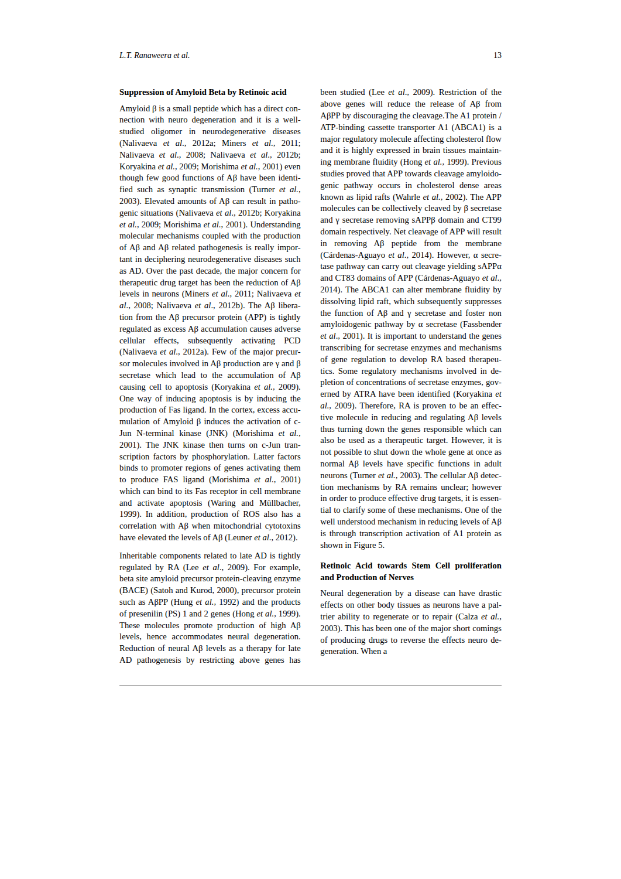L.T. Ranaweera et al. 13
Suppression of Amyloid Beta by Retinoic acid
Amyloid β is a small peptide which has a direct connection with neuro degeneration and it is a well-studied oligomer in neurodegenerative diseases (Nalivaeva et al., 2012a; Miners et al., 2011; Nalivaeva et al., 2008; Nalivaeva et al., 2012b; Koryakina et al., 2009; Morishima et al., 2001) even though few good functions of Aβ have been identified such as synaptic transmission (Turner et al., 2003). Elevated amounts of Aβ can result in pathogenic situations (Nalivaeva et al., 2012b; Koryakina et al., 2009; Morishima et al., 2001). Understanding molecular mechanisms coupled with the production of Aβ and Aβ related pathogenesis is really important in deciphering neurodegenerative diseases such as AD. Over the past decade, the major concern for therapeutic drug target has been the reduction of Aβ levels in neurons (Miners et al., 2011; Nalivaeva et al., 2008; Nalivaeva et al., 2012b). The Aβ liberation from the Aβ precursor protein (APP) is tightly regulated as excess Aβ accumulation causes adverse cellular effects, subsequently activating PCD (Nalivaeva et al., 2012a). Few of the major precursor molecules involved in Aβ production are γ and β secretase which lead to the accumulation of Aβ causing cell to apoptosis (Koryakina et al., 2009). One way of inducing apoptosis is by inducing the production of Fas ligand. In the cortex, excess accumulation of Amyloid β induces the activation of c-Jun N-terminal kinase (JNK) (Morishima et al., 2001). The JNK kinase then turns on c-Jun transcription factors by phosphorylation. Latter factors binds to promoter regions of genes activating them to produce FAS ligand (Morishima et al., 2001) which can bind to its Fas receptor in cell membrane and activate apoptosis (Waring and Müllbacher, 1999). In addition, production of ROS also has a correlation with Aβ when mitochondrial cytotoxins have elevated the levels of Aβ (Leuner et al., 2012).
Inheritable components related to late AD is tightly regulated by RA (Lee et al., 2009). For example, beta site amyloid precursor protein-cleaving enzyme (BACE) (Satoh and Kurod, 2000), precursor protein such as AβPP (Hung et al., 1992) and the products of presenilin (PS) 1 and 2 genes (Hong et al., 1999). These molecules promote production of high Aβ levels, hence accommodates neural degeneration. Reduction of neural Aβ levels as a therapy for late AD pathogenesis by restricting above genes has been studied (Lee et al., 2009). Restriction of the above genes will reduce the release of Aβ from AβPP by discouraging the cleavage.The A1 protein / ATP-binding cassette transporter A1 (ABCA1) is a major regulatory molecule affecting cholesterol flow and it is highly expressed in brain tissues maintaining membrane fluidity (Hong et al., 1999). Previous studies proved that APP towards cleavage amyloidogenic pathway occurs in cholesterol dense areas known as lipid rafts (Wahrle et al., 2002). The APP molecules can be collectively cleaved by β secretase and γ secretase removing sAPPβ domain and CT99 domain respectively. Net cleavage of APP will result in removing Aβ peptide from the membrane (Cárdenas-Aguayo et al., 2014). However, α secretase pathway can carry out cleavage yielding sAPPα and CT83 domains of APP (Cárdenas-Aguayo et al., 2014). The ABCA1 can alter membrane fluidity by dissolving lipid raft, which subsequently suppresses the function of Aβ and γ secretase and foster non amyloidogenic pathway by α secretase (Fassbender et al., 2001). It is important to understand the genes transcribing for secretase enzymes and mechanisms of gene regulation to develop RA based therapeutics. Some regulatory mechanisms involved in depletion of concentrations of secretase enzymes, governed by ATRA have been identified (Koryakina et al., 2009). Therefore, RA is proven to be an effective molecule in reducing and regulating Aβ levels thus turning down the genes responsible which can also be used as a therapeutic target. However, it is not possible to shut down the whole gene at once as normal Aβ levels have specific functions in adult neurons (Turner et al., 2003). The cellular Aβ detection mechanisms by RA remains unclear; however in order to produce effective drug targets, it is essential to clarify some of these mechanisms. One of the well understood mechanism in reducing levels of Aβ is through transcription activation of A1 protein as shown in Figure 5.
Retinoic Acid towards Stem Cell proliferation and Production of Nerves
Neural degeneration by a disease can have drastic effects on other body tissues as neurons have a paltrier ability to regenerate or to repair (Calza et al., 2003). This has been one of the major short comings of producing drugs to reverse the effects neuro degeneration. When a